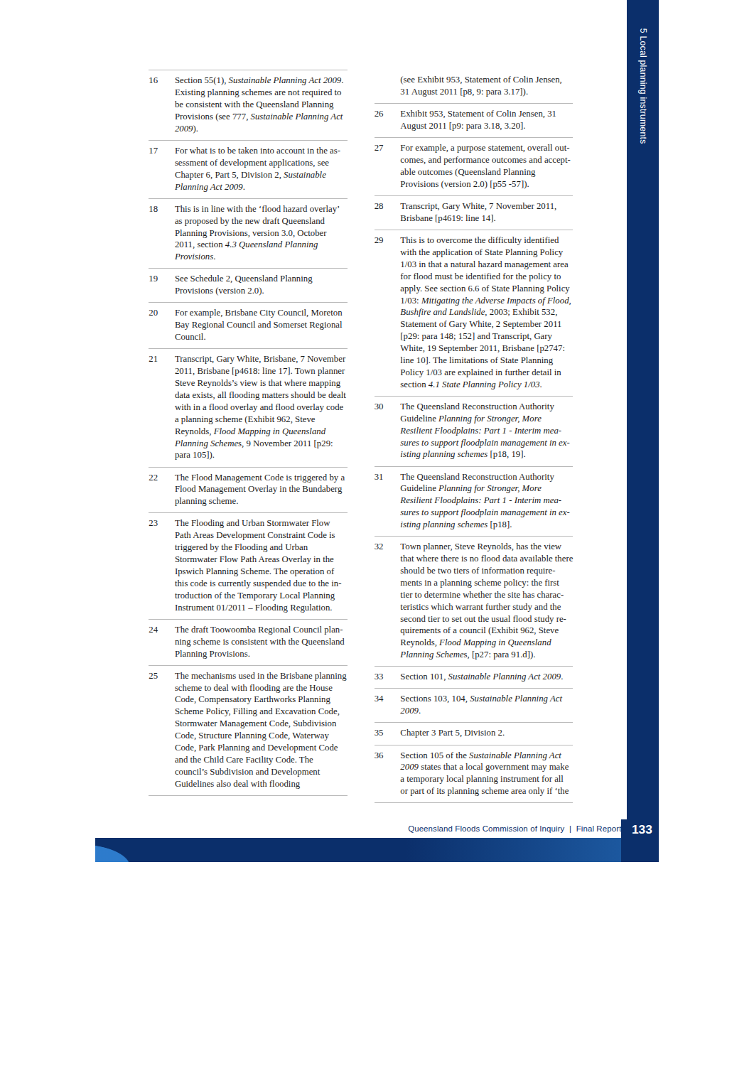5 Local planning instruments
16
Section 55(1), Sustainable Planning Act 2009. Existing planning schemes are not required to be consistent with the Queensland Planning Provisions (see 777, Sustainable Planning Act 2009).
17
For what is to be taken into account in the assessment of development applications, see Chapter 6, Part 5, Division 2, Sustainable Planning Act 2009.
18
This is in line with the ‘flood hazard overlay’ as proposed by the new draft Queensland Planning Provisions, version 3.0, October 2011, section 4.3 Queensland Planning Provisions.
19
See Schedule 2, Queensland Planning Provisions (version 2.0).
20
For example, Brisbane City Council, Moreton Bay Regional Council and Somerset Regional Council.
21
Transcript, Gary White, Brisbane, 7 November 2011, Brisbane [p4618: line 17]. Town planner Steve Reynolds’s view is that where mapping data exists, all flooding matters should be dealt with in a flood overlay and flood overlay code a planning scheme (Exhibit 962, Steve Reynolds, Flood Mapping in Queensland Planning Schemes, 9 November 2011 [p29: para 105]).
22
The Flood Management Code is triggered by a Flood Management Overlay in the Bundaberg planning scheme.
23
The Flooding and Urban Stormwater Flow Path Areas Development Constraint Code is triggered by the Flooding and Urban Stormwater Flow Path Areas Overlay in the Ipswich Planning Scheme. The operation of this code is currently suspended due to the introduction of the Temporary Local Planning Instrument 01/2011 – Flooding Regulation.
24
The draft Toowoomba Regional Council planning scheme is consistent with the Queensland Planning Provisions.
25
The mechanisms used in the Brisbane planning scheme to deal with flooding are the House Code, Compensatory Earthworks Planning Scheme Policy, Filling and Excavation Code, Stormwater Management Code, Subdivision Code, Structure Planning Code, Waterway Code, Park Planning and Development Code and the Child Care Facility Code. The council’s Subdivision and Development Guidelines also deal with flooding
(see Exhibit 953, Statement of Colin Jensen, 31 August 2011 [p8, 9: para 3.17]).
26
Exhibit 953, Statement of Colin Jensen, 31 August 2011 [p9: para 3.18, 3.20].
27
For example, a purpose statement, overall outcomes, and performance outcomes and acceptable outcomes (Queensland Planning Provisions (version 2.0) [p55 -57]).
28
Transcript, Gary White, 7 November 2011, Brisbane [p4619: line 14].
29
This is to overcome the difficulty identified with the application of State Planning Policy 1/03 in that a natural hazard management area for flood must be identified for the policy to apply. See section 6.6 of State Planning Policy 1/03: Mitigating the Adverse Impacts of Flood, Bushfire and Landslide, 2003; Exhibit 532, Statement of Gary White, 2 September 2011 [p29: para 148; 152] and Transcript, Gary White, 19 September 2011, Brisbane [p2747: line 10]. The limitations of State Planning Policy 1/03 are explained in further detail in section 4.1 State Planning Policy 1/03.
30
The Queensland Reconstruction Authority Guideline Planning for Stronger, More Resilient Floodplains: Part 1 - Interim measures to support floodplain management in existing planning schemes [p18, 19].
31
The Queensland Reconstruction Authority Guideline Planning for Stronger, More Resilient Floodplains: Part 1 - Interim measures to support floodplain management in existing planning schemes [p18].
32
Town planner, Steve Reynolds, has the view that where there is no flood data available there should be two tiers of information requirements in a planning scheme policy: the first tier to determine whether the site has characteristics which warrant further study and the second tier to set out the usual flood study requirements of a council (Exhibit 962, Steve Reynolds, Flood Mapping in Queensland Planning Schemes, [p27: para 91.d]).
33
Section 101, Sustainable Planning Act 2009.
34
Sections 103, 104, Sustainable Planning Act 2009.
35
Chapter 3 Part 5, Division 2.
36
Section 105 of the Sustainable Planning Act 2009 states that a local government may make a temporary local planning instrument for all or part of its planning scheme area only if ‘the
Queensland Floods Commission of Inquiry | Final Report
133